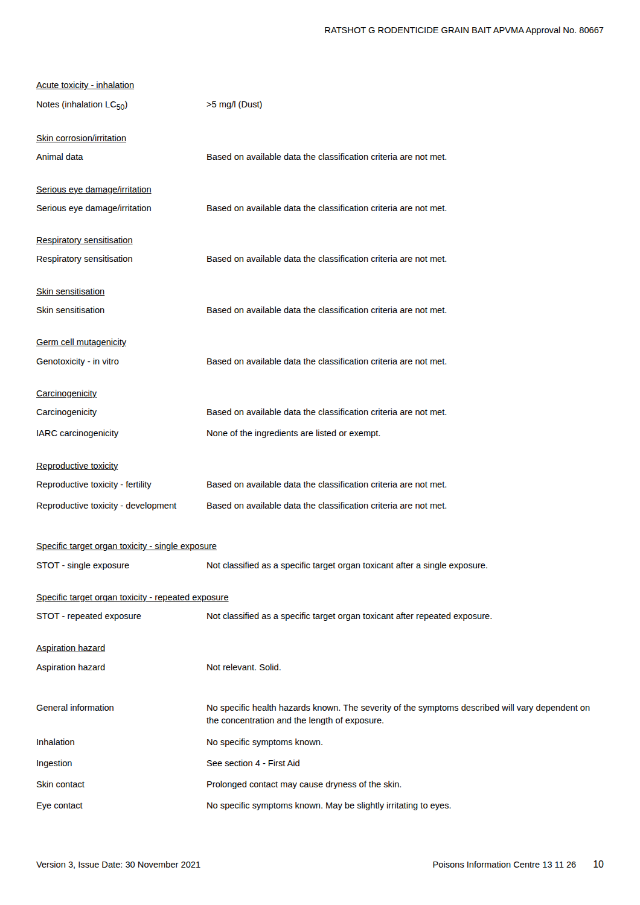RATSHOT G RODENTICIDE GRAIN BAIT APVMA Approval No. 80667
Acute toxicity - inhalation
| Notes (inhalation LC 50 ) | >5 mg/l (Dust) |
Skin corrosion/irritation
| Animal data | Based on available data the classification criteria are not met. |
Serious eye damage/irritation
| Serious eye damage/irritation | Based on available data the classification criteria are not met. |
Respiratory sensitisation
| Respiratory sensitisation | Based on available data the classification criteria are not met. |
Skin sensitisation
| Skin sensitisation | Based on available data the classification criteria are not met. |
Germ cell mutagenicity
| Genotoxicity - in vitro | Based on available data the classification criteria are not met. |
Carcinogenicity
| Carcinogenicity | Based on available data the classification criteria are not met. |
| IARC carcinogenicity | None of the ingredients are listed or exempt. |
Reproductive toxicity
| Reproductive toxicity - fertility | Based on available data the classification criteria are not met. |
| Reproductive toxicity - development | Based on available data the classification criteria are not met. |
Specific target organ toxicity - single exposure
| STOT - single exposure | Not classified as a specific target organ toxicant after a single exposure. |
Specific target organ toxicity - repeated exposure
| STOT - repeated exposure | Not classified as a specific target organ toxicant after repeated exposure. |
Aspiration hazard
| Aspiration hazard | Not relevant. Solid. |
| General information | No specific health hazards known. The severity of the symptoms described will vary dependent on the concentration and the length of exposure. |
| Inhalation | No specific symptoms known. |
| Ingestion | See section 4 - First Aid |
| Skin contact | Prolonged contact may cause dryness of the skin. |
| Eye contact | No specific symptoms known. May be slightly irritating to eyes. |
Version 3, Issue Date: 30 November 2021
Poisons Information Centre 13 11 26 10